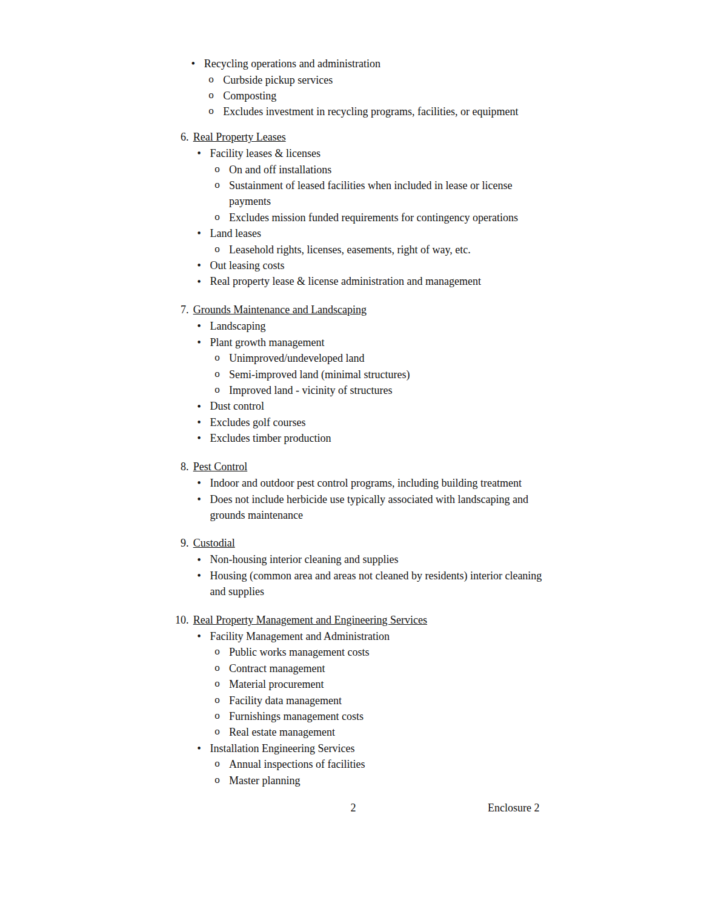Recycling operations and administration
Curbside pickup services
Composting
Excludes investment in recycling programs, facilities, or equipment
6. Real Property Leases
Facility leases & licenses
On and off installations
Sustainment of leased facilities when included in lease or license payments
Excludes mission funded requirements for contingency operations
Land leases
Leasehold rights, licenses, easements, right of way, etc.
Out leasing costs
Real property lease & license administration and management
7. Grounds Maintenance and Landscaping
Landscaping
Plant growth management
Unimproved/undeveloped land
Semi-improved land (minimal structures)
Improved land - vicinity of structures
Dust control
Excludes golf courses
Excludes timber production
8. Pest Control
Indoor and outdoor pest control programs, including building treatment
Does not include herbicide use typically associated with landscaping and grounds maintenance
9. Custodial
Non-housing interior cleaning and supplies
Housing (common area and areas not cleaned by residents) interior cleaning and supplies
10. Real Property Management and Engineering Services
Facility Management and Administration
Public works management costs
Contract management
Material procurement
Facility data management
Furnishings management costs
Real estate management
Installation Engineering Services
Annual inspections of facilities
Master planning
2 Enclosure 2